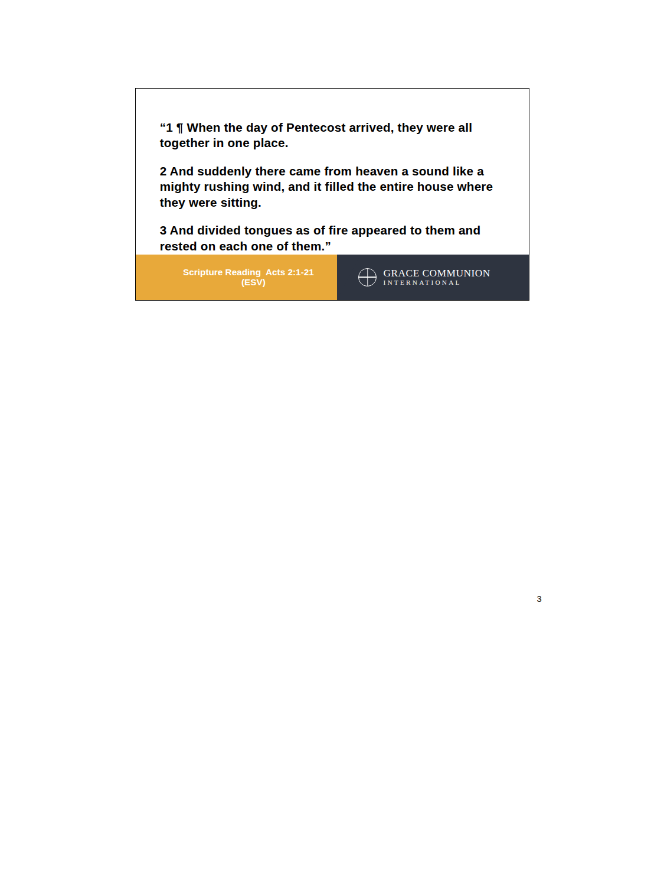“1 ¶ When the day of Pentecost arrived, they were all together in one place.
2 And suddenly there came from heaven a sound like a mighty rushing wind, and it filled the entire house where they were sitting.
3 And divided tongues as of fire appeared to them and rested on each one of them.”
Scripture Reading Acts 2:1-21 (ESV)
GRACE COMMUNION
INTERNATIONAL
3